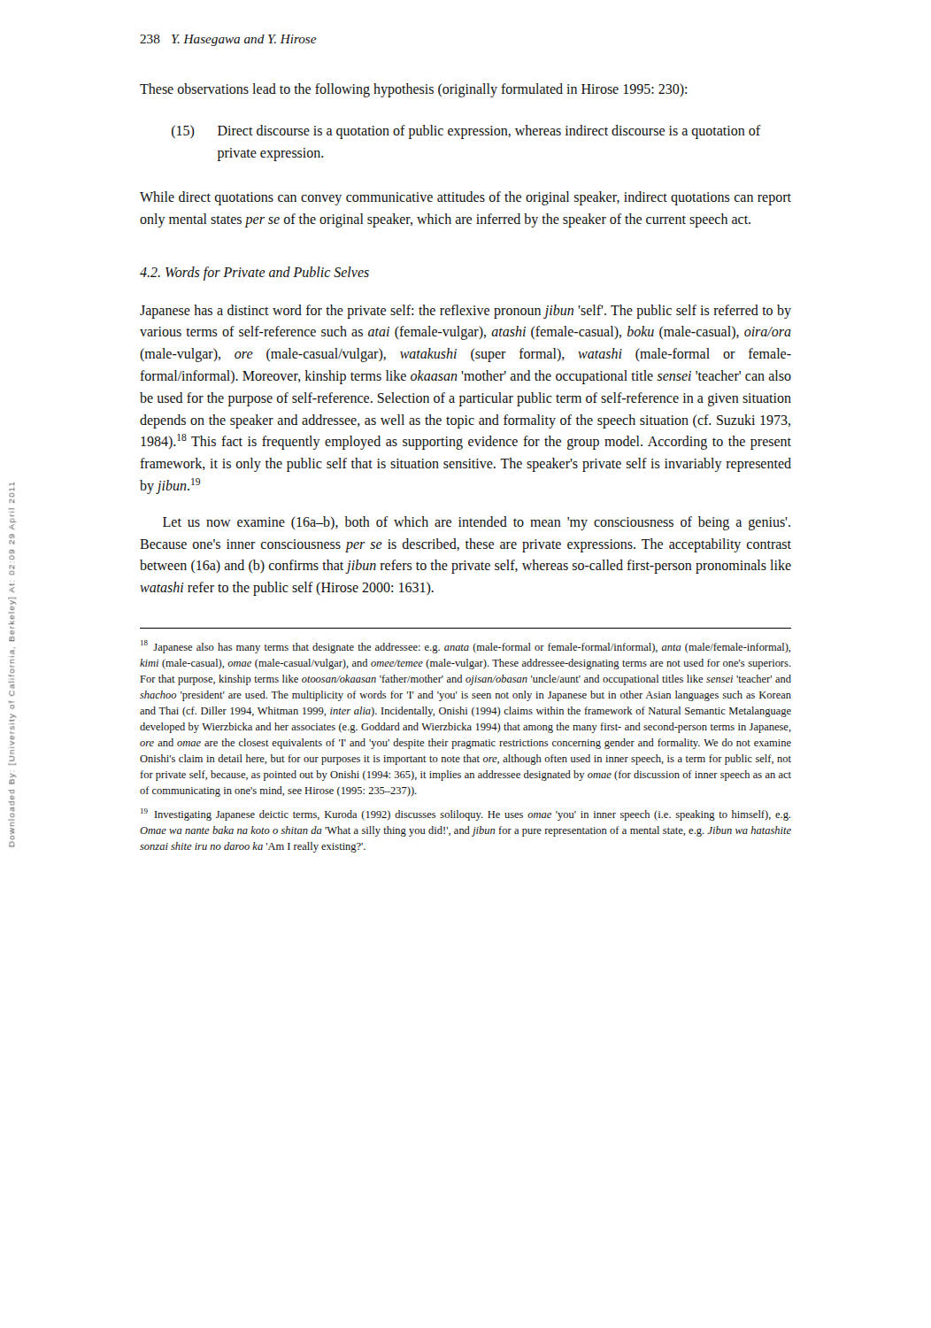Downloaded By: [University of California, Berkeley] At: 02:09 29 April 2011
238 Y. Hasegawa and Y. Hirose
These observations lead to the following hypothesis (originally formulated in Hirose 1995: 230):
(15) Direct discourse is a quotation of public expression, whereas indirect discourse is a quotation of private expression.
While direct quotations can convey communicative attitudes of the original speaker, indirect quotations can report only mental states per se of the original speaker, which are inferred by the speaker of the current speech act.
4.2. Words for Private and Public Selves
Japanese has a distinct word for the private self: the reflexive pronoun jibun 'self'. The public self is referred to by various terms of self-reference such as atai (female-vulgar), atashi (female-casual), boku (male-casual), oira/ora (male-vulgar), ore (male-casual/vulgar), watakushi (super formal), watashi (male-formal or female-formal/informal). Moreover, kinship terms like okaasan 'mother' and the occupational title sensei 'teacher' can also be used for the purpose of self-reference. Selection of a particular public term of self-reference in a given situation depends on the speaker and addressee, as well as the topic and formality of the speech situation (cf. Suzuki 1973, 1984).18 This fact is frequently employed as supporting evidence for the group model. According to the present framework, it is only the public self that is situation sensitive. The speaker's private self is invariably represented by jibun.19
Let us now examine (16a–b), both of which are intended to mean 'my consciousness of being a genius'. Because one's inner consciousness per se is described, these are private expressions. The acceptability contrast between (16a) and (b) confirms that jibun refers to the private self, whereas so-called first-person pronominals like watashi refer to the public self (Hirose 2000: 1631).
18 Japanese also has many terms that designate the addressee: e.g. anata (male-formal or female-formal/informal), anta (male/female-informal), kimi (male-casual), omae (male-casual/vulgar), and omee/temee (male-vulgar). These addressee-designating terms are not used for one's superiors. For that purpose, kinship terms like otoosan/okaasan 'father/mother' and ojisan/obasan 'uncle/aunt' and occupational titles like sensei 'teacher' and shachoo 'president' are used. The multiplicity of words for 'I' and 'you' is seen not only in Japanese but in other Asian languages such as Korean and Thai (cf. Diller 1994, Whitman 1999, inter alia). Incidentally, Onishi (1994) claims within the framework of Natural Semantic Metalanguage developed by Wierzbicka and her associates (e.g. Goddard and Wierzbicka 1994) that among the many first- and second-person terms in Japanese, ore and omae are the closest equivalents of 'I' and 'you' despite their pragmatic restrictions concerning gender and formality. We do not examine Onishi's claim in detail here, but for our purposes it is important to note that ore, although often used in inner speech, is a term for public self, not for private self, because, as pointed out by Onishi (1994: 365), it implies an addressee designated by omae (for discussion of inner speech as an act of communicating in one's mind, see Hirose (1995: 235–237)).
19 Investigating Japanese deictic terms, Kuroda (1992) discusses soliloquy. He uses omae 'you' in inner speech (i.e. speaking to himself), e.g. Omae wa nante baka na koto o shitan da 'What a silly thing you did!', and jibun for a pure representation of a mental state, e.g. Jibun wa hatashite sonzai shite iru no daroo ka 'Am I really existing?'.